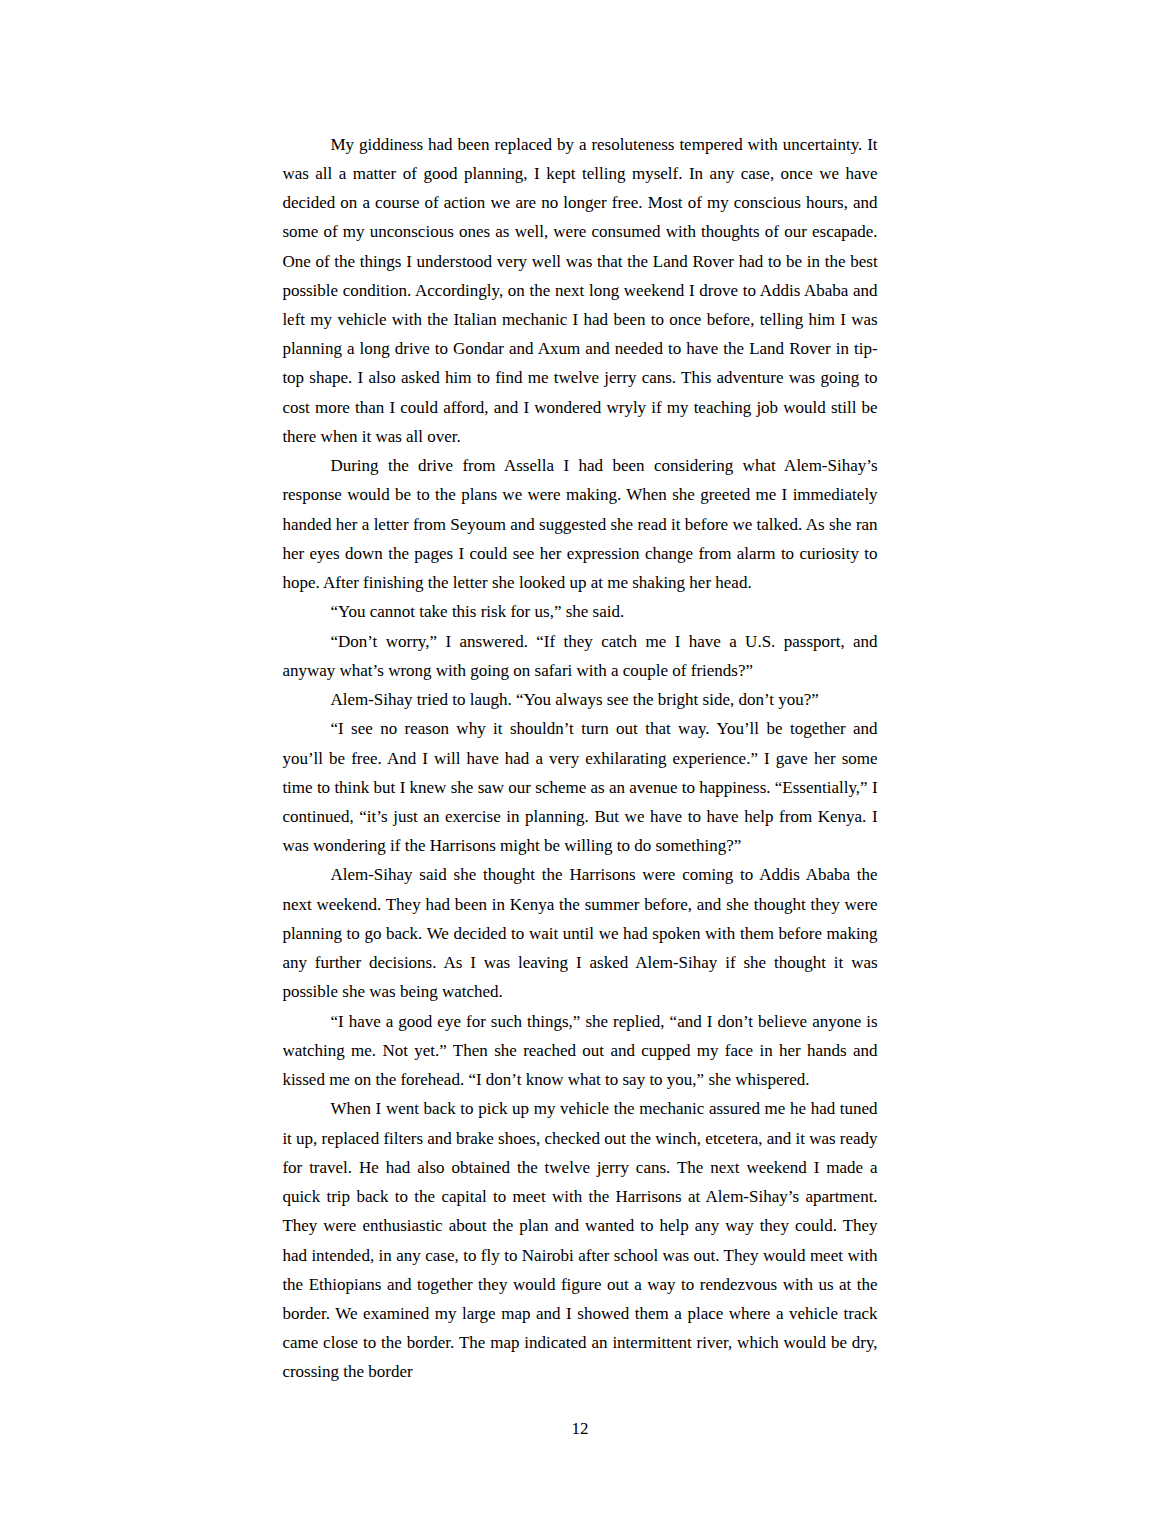My giddiness had been replaced by a resoluteness tempered with uncertainty. It was all a matter of good planning, I kept telling myself. In any case, once we have decided on a course of action we are no longer free. Most of my conscious hours, and some of my unconscious ones as well, were consumed with thoughts of our escapade. One of the things I understood very well was that the Land Rover had to be in the best possible condition. Accordingly, on the next long weekend I drove to Addis Ababa and left my vehicle with the Italian mechanic I had been to once before, telling him I was planning a long drive to Gondar and Axum and needed to have the Land Rover in tip-top shape. I also asked him to find me twelve jerry cans. This adventure was going to cost more than I could afford, and I wondered wryly if my teaching job would still be there when it was all over.
During the drive from Assella I had been considering what Alem-Sihay’s response would be to the plans we were making. When she greeted me I immediately handed her a letter from Seyoum and suggested she read it before we talked. As she ran her eyes down the pages I could see her expression change from alarm to curiosity to hope. After finishing the letter she looked up at me shaking her head.
“You cannot take this risk for us,” she said.
“Don’t worry,” I answered. “If they catch me I have a U.S. passport, and anyway what’s wrong with going on safari with a couple of friends?”
Alem-Sihay tried to laugh. “You always see the bright side, don’t you?”
“I see no reason why it shouldn’t turn out that way. You’ll be together and you’ll be free. And I will have had a very exhilarating experience.” I gave her some time to think but I knew she saw our scheme as an avenue to happiness. “Essentially,” I continued, “it’s just an exercise in planning. But we have to have help from Kenya. I was wondering if the Harrisons might be willing to do something?”
Alem-Sihay said she thought the Harrisons were coming to Addis Ababa the next weekend. They had been in Kenya the summer before, and she thought they were planning to go back. We decided to wait until we had spoken with them before making any further decisions. As I was leaving I asked Alem-Sihay if she thought it was possible she was being watched.
“I have a good eye for such things,” she replied, “and I don’t believe anyone is watching me. Not yet.” Then she reached out and cupped my face in her hands and kissed me on the forehead. “I don’t know what to say to you,” she whispered.
When I went back to pick up my vehicle the mechanic assured me he had tuned it up, replaced filters and brake shoes, checked out the winch, etcetera, and it was ready for travel. He had also obtained the twelve jerry cans. The next weekend I made a quick trip back to the capital to meet with the Harrisons at Alem-Sihay’s apartment. They were enthusiastic about the plan and wanted to help any way they could. They had intended, in any case, to fly to Nairobi after school was out. They would meet with the Ethiopians and together they would figure out a way to rendezvous with us at the border. We examined my large map and I showed them a place where a vehicle track came close to the border. The map indicated an intermittent river, which would be dry, crossing the border
12